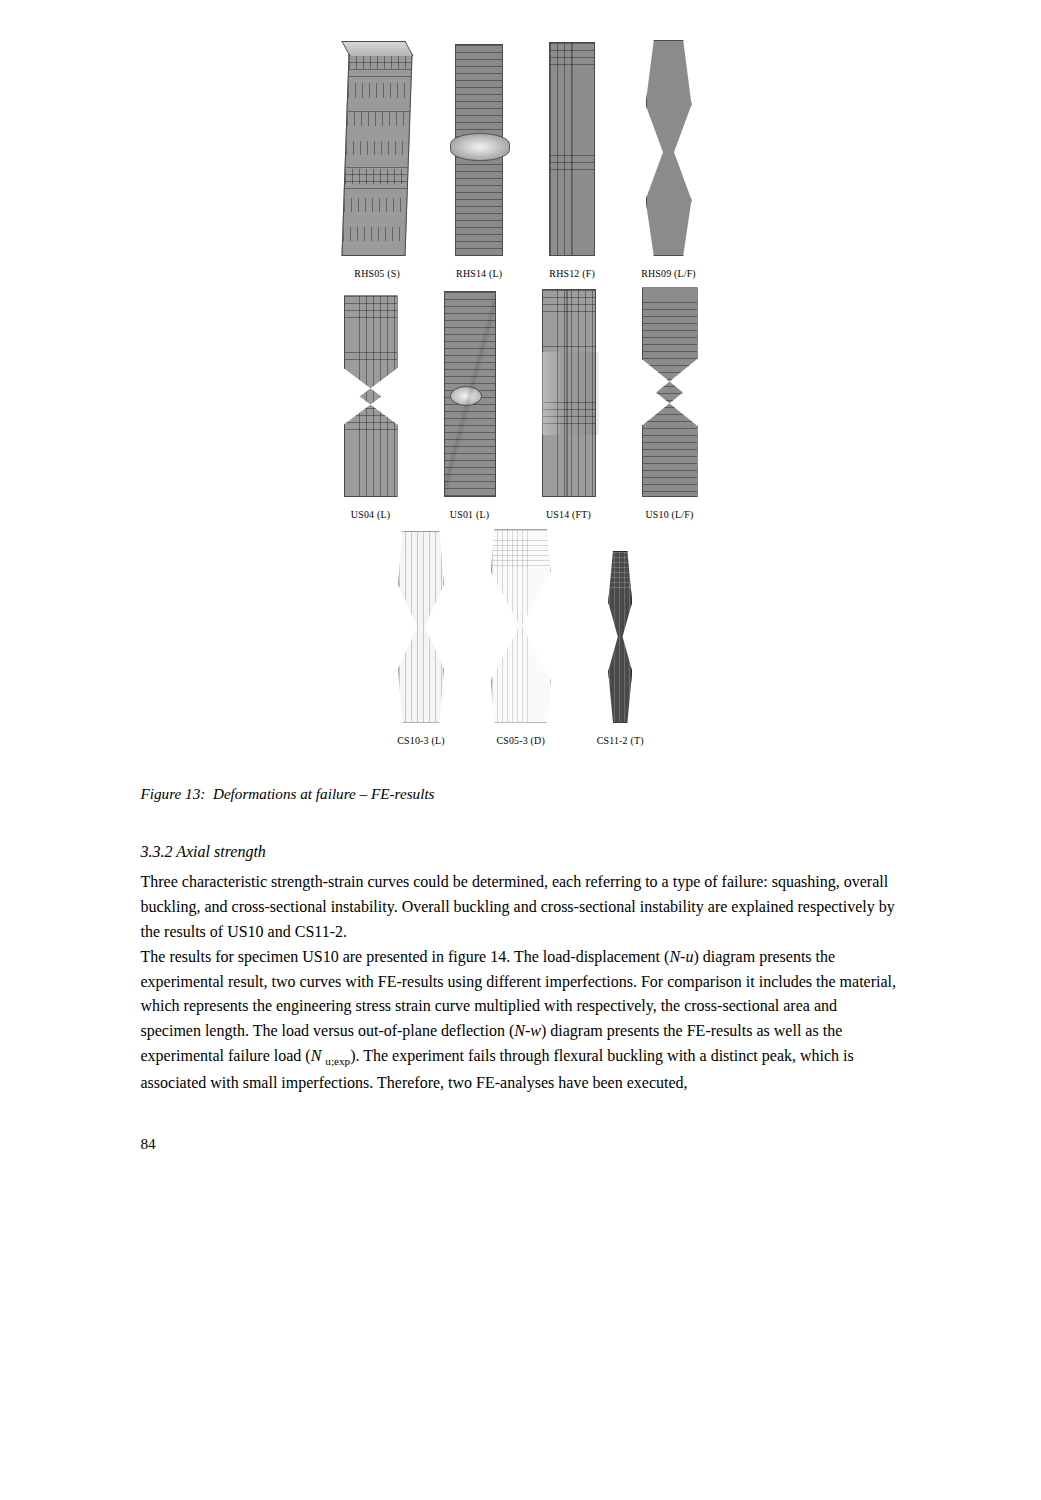RHS05 (S)
RHS14 (L)
RHS12 (F)
RHS09 (L/F)
US04 (L)
US01 (L)
US14 (FT)
US10 (L/F)
CS10-3 (L)
CS05-3 (D)
CS11-2 (T)
Figure 13: Deformations at failure – FE-results
3.3.2 Axial strength
Three characteristic strength-strain curves could be determined, each referring to a type of failure: squashing, overall buckling, and cross-sectional instability. Overall buckling and cross-sectional instability are explained respectively by the results of US10 and CS11-2.
The results for specimen US10 are presented in figure 14. The load-displacement (N-u) diagram presents the experimental result, two curves with FE-results using different imperfections. For comparison it includes the material, which represents the engineering stress strain curve multiplied with respectively, the cross-sectional area and specimen length. The load versus out-of-plane deflection (N-w) diagram presents the FE-results as well as the experimental failure load (N u;exp). The experiment fails through flexural buckling with a distinct peak, which is associated with small imperfections. Therefore, two FE-analyses have been executed,
84